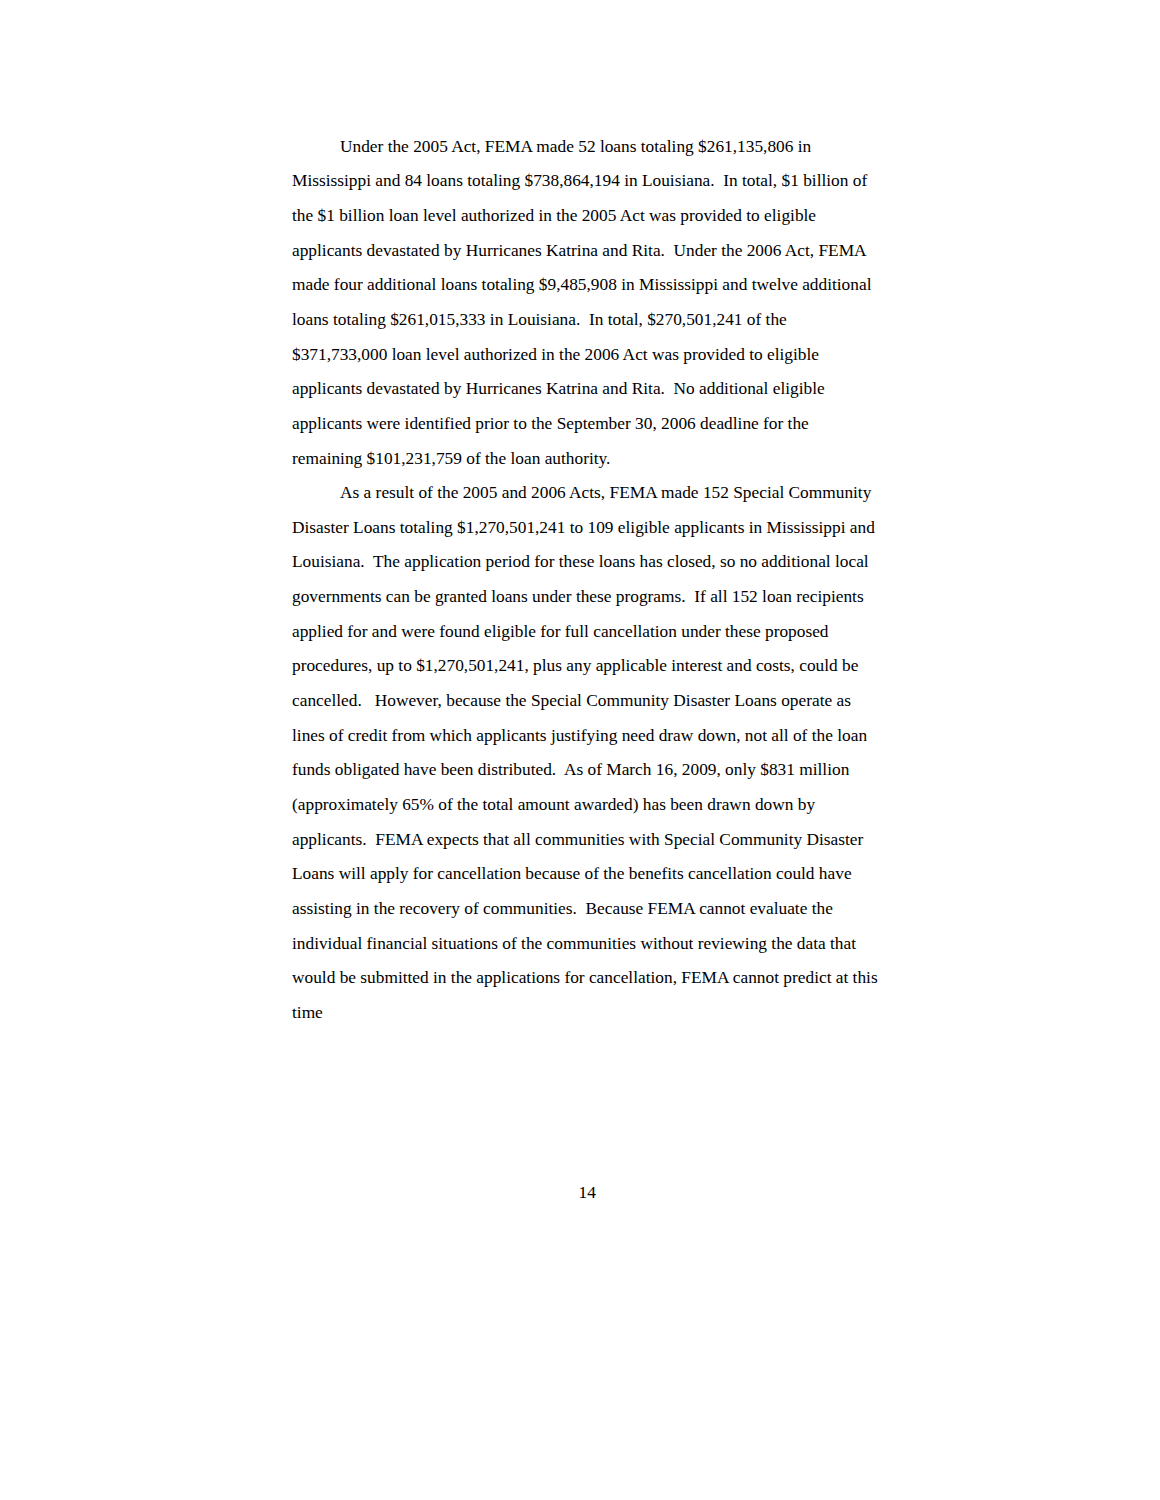Under the 2005 Act, FEMA made 52 loans totaling $261,135,806 in Mississippi and 84 loans totaling $738,864,194 in Louisiana. In total, $1 billion of the $1 billion loan level authorized in the 2005 Act was provided to eligible applicants devastated by Hurricanes Katrina and Rita. Under the 2006 Act, FEMA made four additional loans totaling $9,485,908 in Mississippi and twelve additional loans totaling $261,015,333 in Louisiana. In total, $270,501,241 of the $371,733,000 loan level authorized in the 2006 Act was provided to eligible applicants devastated by Hurricanes Katrina and Rita. No additional eligible applicants were identified prior to the September 30, 2006 deadline for the remaining $101,231,759 of the loan authority.
As a result of the 2005 and 2006 Acts, FEMA made 152 Special Community Disaster Loans totaling $1,270,501,241 to 109 eligible applicants in Mississippi and Louisiana. The application period for these loans has closed, so no additional local governments can be granted loans under these programs. If all 152 loan recipients applied for and were found eligible for full cancellation under these proposed procedures, up to $1,270,501,241, plus any applicable interest and costs, could be cancelled. However, because the Special Community Disaster Loans operate as lines of credit from which applicants justifying need draw down, not all of the loan funds obligated have been distributed. As of March 16, 2009, only $831 million (approximately 65% of the total amount awarded) has been drawn down by applicants. FEMA expects that all communities with Special Community Disaster Loans will apply for cancellation because of the benefits cancellation could have assisting in the recovery of communities. Because FEMA cannot evaluate the individual financial situations of the communities without reviewing the data that would be submitted in the applications for cancellation, FEMA cannot predict at this time
14